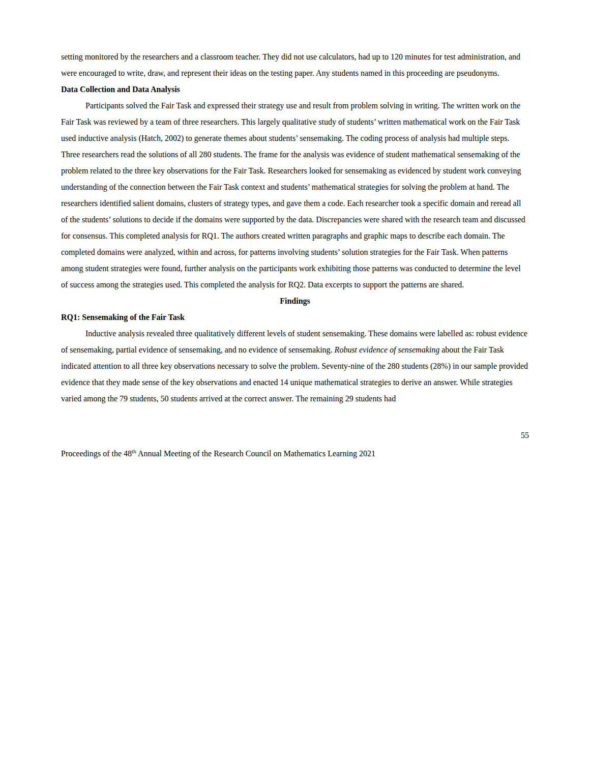setting monitored by the researchers and a classroom teacher. They did not use calculators, had up to 120 minutes for test administration, and were encouraged to write, draw, and represent their ideas on the testing paper. Any students named in this proceeding are pseudonyms.
Data Collection and Data Analysis
Participants solved the Fair Task and expressed their strategy use and result from problem solving in writing. The written work on the Fair Task was reviewed by a team of three researchers. This largely qualitative study of students’ written mathematical work on the Fair Task used inductive analysis (Hatch, 2002) to generate themes about students’ sensemaking. The coding process of analysis had multiple steps. Three researchers read the solutions of all 280 students. The frame for the analysis was evidence of student mathematical sensemaking of the problem related to the three key observations for the Fair Task. Researchers looked for sensemaking as evidenced by student work conveying understanding of the connection between the Fair Task context and students’ mathematical strategies for solving the problem at hand. The researchers identified salient domains, clusters of strategy types, and gave them a code. Each researcher took a specific domain and reread all of the students’ solutions to decide if the domains were supported by the data. Discrepancies were shared with the research team and discussed for consensus. This completed analysis for RQ1. The authors created written paragraphs and graphic maps to describe each domain. The completed domains were analyzed, within and across, for patterns involving students’ solution strategies for the Fair Task. When patterns among student strategies were found, further analysis on the participants work exhibiting those patterns was conducted to determine the level of success among the strategies used. This completed the analysis for RQ2. Data excerpts to support the patterns are shared.
Findings
RQ1: Sensemaking of the Fair Task
Inductive analysis revealed three qualitatively different levels of student sensemaking. These domains were labelled as: robust evidence of sensemaking, partial evidence of sensemaking, and no evidence of sensemaking. Robust evidence of sensemaking about the Fair Task indicated attention to all three key observations necessary to solve the problem. Seventy-nine of the 280 students (28%) in our sample provided evidence that they made sense of the key observations and enacted 14 unique mathematical strategies to derive an answer. While strategies varied among the 79 students, 50 students arrived at the correct answer. The remaining 29 students had
55
Proceedings of the 48th Annual Meeting of the Research Council on Mathematics Learning 2021